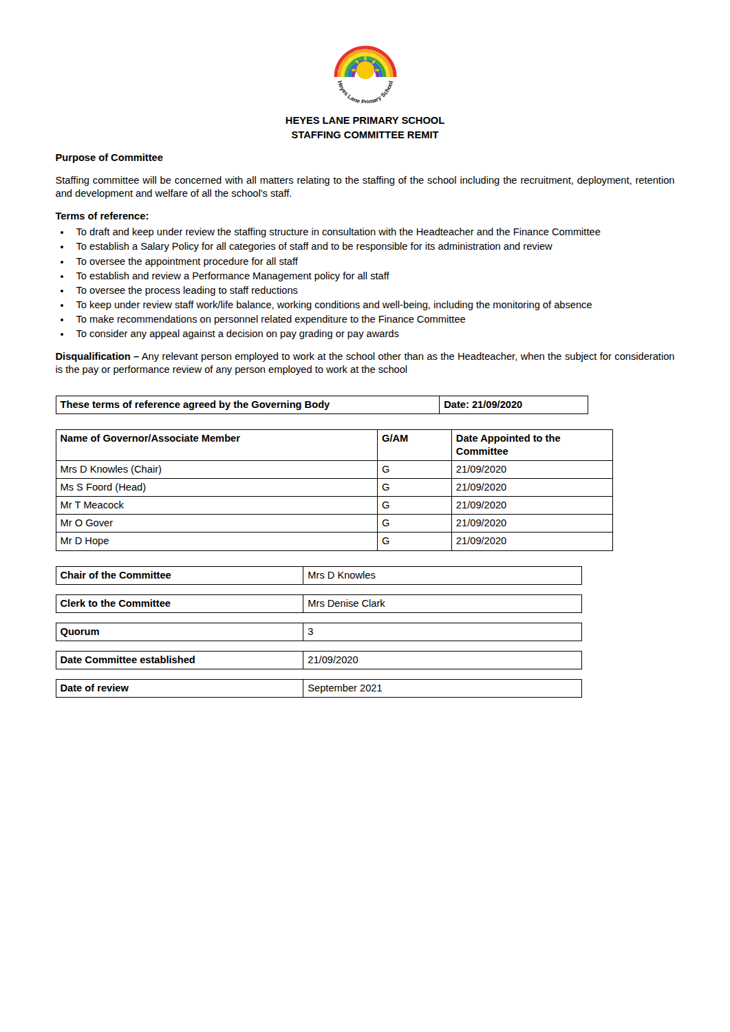Heyes Lane Primary School
HEYES LANE PRIMARY SCHOOL
STAFFING COMMITTEE REMIT
Purpose of Committee
Staffing committee will be concerned with all matters relating to the staffing of the school including the recruitment, deployment, retention and development and welfare of all the school's staff.
Terms of reference:
To draft and keep under review the staffing structure in consultation with the Headteacher and the Finance Committee
To establish a Salary Policy for all categories of staff and to be responsible for its administration and review
To oversee the appointment procedure for all staff
To establish and review a Performance Management policy for all staff
To oversee the process leading to staff reductions
To keep under review staff work/life balance, working conditions and well-being, including the monitoring of absence
To make recommendations on personnel related expenditure to the Finance Committee
To consider any appeal against a decision on pay grading or pay awards
Disqualification – Any relevant person employed to work at the school other than as the Headteacher, when the subject for consideration is the pay or performance review of any person employed to work at the school
| These terms of reference agreed by the Governing Body | Date: 21/09/2020 | |
| Name of Governor/Associate Member | G/AM | Date Appointed to the Committee | |
| --- | --- | --- | --- |
| Mrs D Knowles (Chair) | G | 21/09/2020 | |
| Ms S Foord (Head) | G | 21/09/2020 | |
| Mr T Meacock | G | 21/09/2020 | |
| Mr O Gover | G | 21/09/2020 | |
| Mr D Hope | G | 21/09/2020 | |
| Chair of the Committee | Mrs D Knowles | |
| Clerk to the Committee | Mrs Denise Clark | |
| Quorum | 3 | |
| Date Committee established | 21/09/2020 | |
| Date of review | September 2021 | |